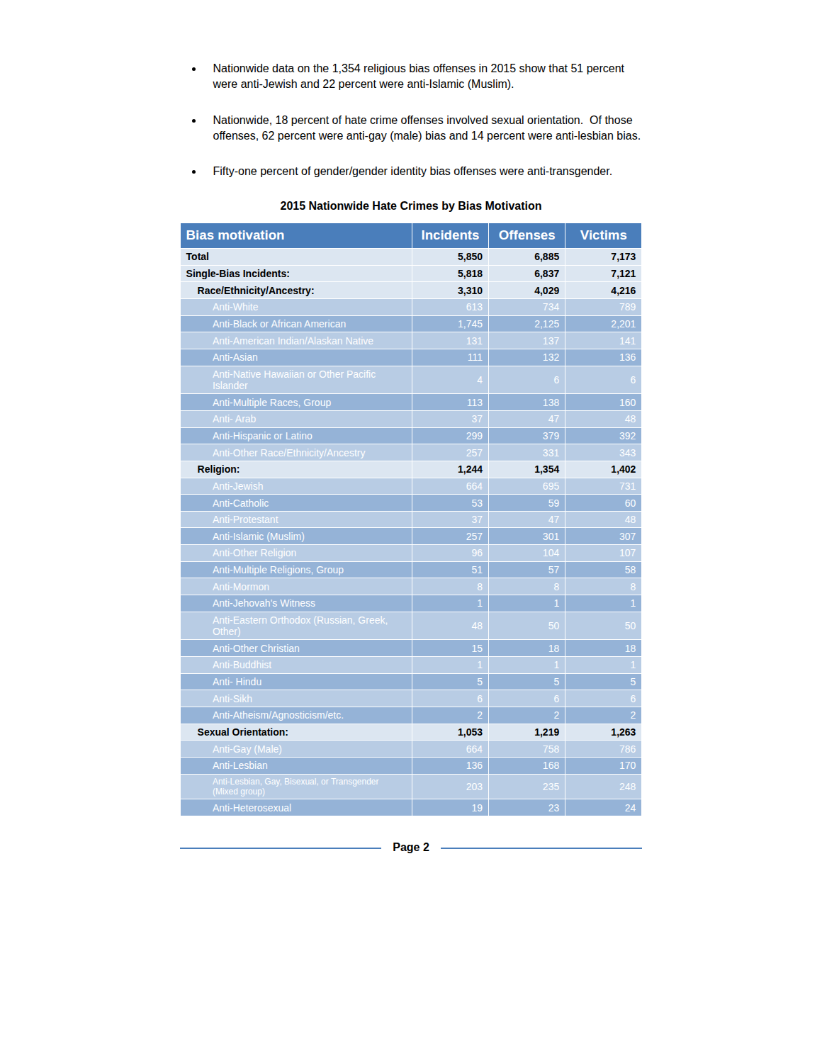Nationwide data on the 1,354 religious bias offenses in 2015 show that 51 percent were anti-Jewish and 22 percent were anti-Islamic (Muslim).
Nationwide, 18 percent of hate crime offenses involved sexual orientation. Of those offenses, 62 percent were anti-gay (male) bias and 14 percent were anti-lesbian bias.
Fifty-one percent of gender/gender identity bias offenses were anti-transgender.
2015 Nationwide Hate Crimes by Bias Motivation
| Bias motivation | Incidents | Offenses | Victims |
| --- | --- | --- | --- |
| Total | 5,850 | 6,885 | 7,173 |
| Single-Bias Incidents: | 5,818 | 6,837 | 7,121 |
| Race/Ethnicity/Ancestry: | 3,310 | 4,029 | 4,216 |
| Anti-White | 613 | 734 | 789 |
| Anti-Black or African American | 1,745 | 2,125 | 2,201 |
| Anti-American Indian/Alaskan Native | 131 | 137 | 141 |
| Anti-Asian | 111 | 132 | 136 |
| Anti-Native Hawaiian or Other Pacific Islander | 4 | 6 | 6 |
| Anti-Multiple Races, Group | 113 | 138 | 160 |
| Anti- Arab | 37 | 47 | 48 |
| Anti-Hispanic or Latino | 299 | 379 | 392 |
| Anti-Other Race/Ethnicity/Ancestry | 257 | 331 | 343 |
| Religion: | 1,244 | 1,354 | 1,402 |
| Anti-Jewish | 664 | 695 | 731 |
| Anti-Catholic | 53 | 59 | 60 |
| Anti-Protestant | 37 | 47 | 48 |
| Anti-Islamic (Muslim) | 257 | 301 | 307 |
| Anti-Other Religion | 96 | 104 | 107 |
| Anti-Multiple Religions, Group | 51 | 57 | 58 |
| Anti-Mormon | 8 | 8 | 8 |
| Anti-Jehovah's Witness | 1 | 1 | 1 |
| Anti-Eastern Orthodox (Russian, Greek, Other) | 48 | 50 | 50 |
| Anti-Other Christian | 15 | 18 | 18 |
| Anti-Buddhist | 1 | 1 | 1 |
| Anti- Hindu | 5 | 5 | 5 |
| Anti-Sikh | 6 | 6 | 6 |
| Anti-Atheism/Agnosticism/etc. | 2 | 2 | 2 |
| Sexual Orientation: | 1,053 | 1,219 | 1,263 |
| Anti-Gay (Male) | 664 | 758 | 786 |
| Anti-Lesbian | 136 | 168 | 170 |
| Anti-Lesbian, Gay, Bisexual, or Transgender (Mixed group) | 203 | 235 | 248 |
| Anti-Heterosexual | 19 | 23 | 24 |
Page 2